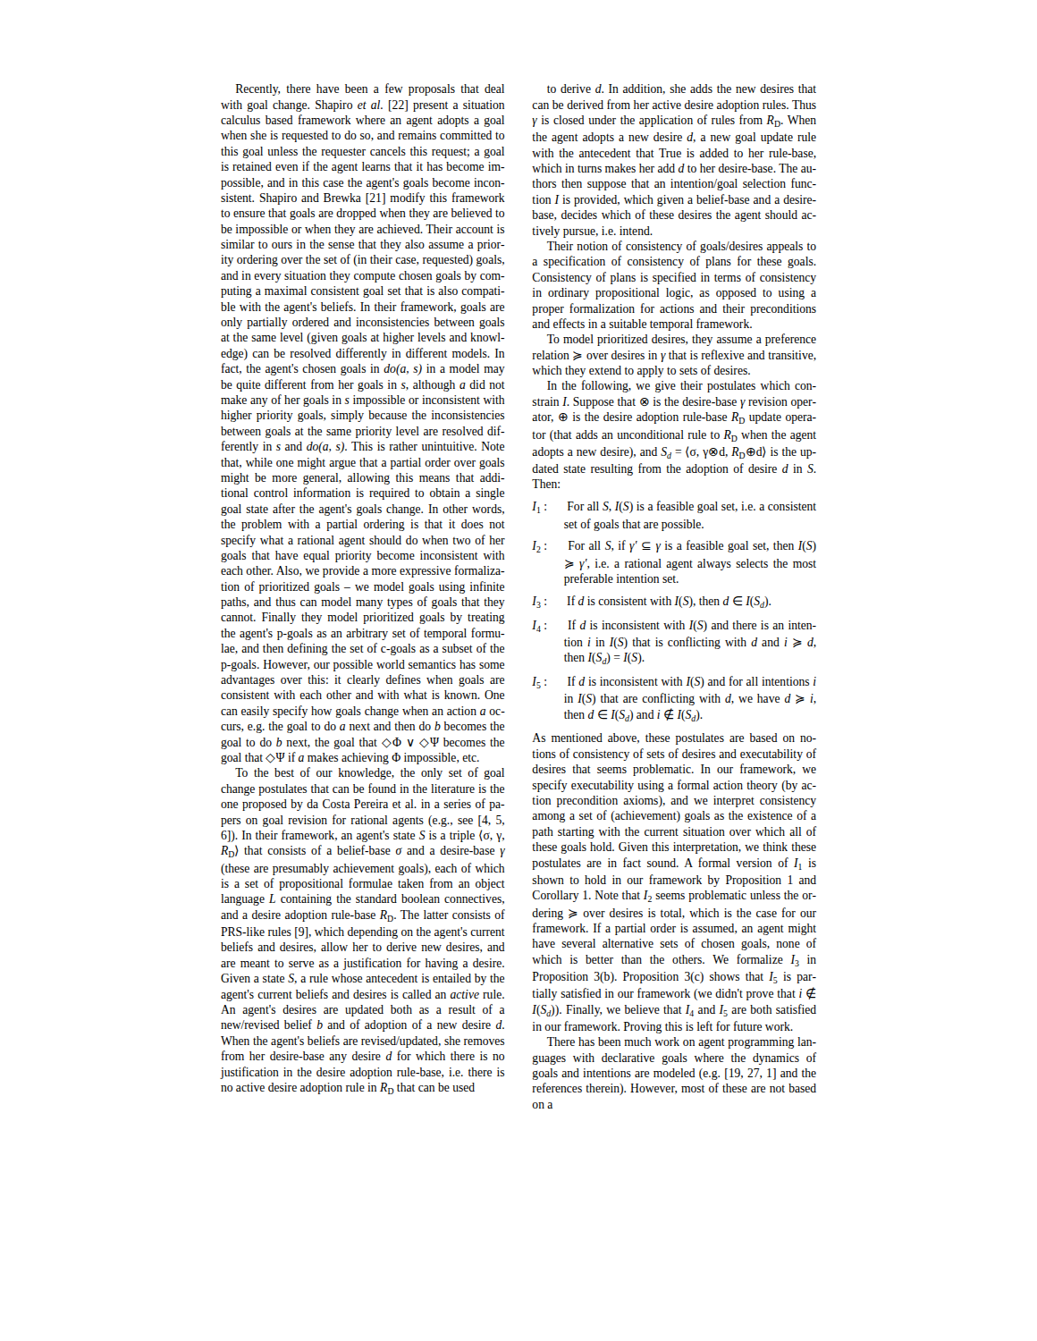Recently, there have been a few proposals that deal with goal change. Shapiro et al. [22] present a situation calculus based framework where an agent adopts a goal when she is requested to do so, and remains committed to this goal unless the requester cancels this request; a goal is retained even if the agent learns that it has become impossible, and in this case the agent's goals become inconsistent. Shapiro and Brewka [21] modify this framework to ensure that goals are dropped when they are believed to be impossible or when they are achieved. Their account is similar to ours in the sense that they also assume a priority ordering over the set of (in their case, requested) goals, and in every situation they compute chosen goals by computing a maximal consistent goal set that is also compatible with the agent's beliefs. In their framework, goals are only partially ordered and inconsistencies between goals at the same level (given goals at higher levels and knowledge) can be resolved differently in different models. In fact, the agent's chosen goals in do(a, s) in a model may be quite different from her goals in s, although a did not make any of her goals in s impossible or inconsistent with higher priority goals, simply because the inconsistencies between goals at the same priority level are resolved differently in s and do(a, s). This is rather unintuitive. Note that, while one might argue that a partial order over goals might be more general, allowing this means that additional control information is required to obtain a single goal state after the agent's goals change. In other words, the problem with a partial ordering is that it does not specify what a rational agent should do when two of her goals that have equal priority become inconsistent with each other. Also, we provide a more expressive formalization of prioritized goals – we model goals using infinite paths, and thus can model many types of goals that they cannot. Finally they model prioritized goals by treating the agent's p-goals as an arbitrary set of temporal formulae, and then defining the set of c-goals as a subset of the p-goals. However, our possible world semantics has some advantages over this: it clearly defines when goals are consistent with each other and with what is known. One can easily specify how goals change when an action a occurs, e.g. the goal to do a next and then do b becomes the goal to do b next, the goal that ◇Φ ∨ ◇Ψ becomes the goal that ◇Ψ if a makes achieving Φ impossible, etc.
To the best of our knowledge, the only set of goal change postulates that can be found in the literature is the one proposed by da Costa Pereira et al. in a series of papers on goal revision for rational agents (e.g., see [4, 5, 6]). In their framework, an agent's state S is a triple ⟨σ, γ, RD⟩ that consists of a belief-base σ and a desire-base γ (these are presumably achievement goals), each of which is a set of propositional formulae taken from an object language L containing the standard boolean connectives, and a desire adoption rule-base RD. The latter consists of PRS-like rules [9], which depending on the agent's current beliefs and desires, allow her to derive new desires, and are meant to serve as a justification for having a desire. Given a state S, a rule whose antecedent is entailed by the agent's current beliefs and desires is called an active rule. An agent's desires are updated both as a result of a new/revised belief b and of adoption of a new desire d. When the agent's beliefs are revised/updated, she removes from her desire-base any desire d for which there is no justification in the desire adoption rule-base, i.e. there is no active desire adoption rule in RD that can be used
to derive d. In addition, she adds the new desires that can be derived from her active desire adoption rules. Thus γ is closed under the application of rules from RD. When the agent adopts a new desire d, a new goal update rule with the antecedent that True is added to her rule-base, which in turns makes her add d to her desire-base. The authors then suppose that an intention/goal selection function I is provided, which given a belief-base and a desire-base, decides which of these desires the agent should actively pursue, i.e. intend.
Their notion of consistency of goals/desires appeals to a specification of consistency of plans for these goals. Consistency of plans is specified in terms of consistency in ordinary propositional logic, as opposed to using a proper formalization for actions and their preconditions and effects in a suitable temporal framework.
To model prioritized desires, they assume a preference relation ≽ over desires in γ that is reflexive and transitive, which they extend to apply to sets of desires.
In the following, we give their postulates which constrain I. Suppose that ⊗ is the desire-base γ revision operator, ⊕ is the desire adoption rule-base RD update operator (that adds an unconditional rule to RD when the agent adopts a new desire), and Sd = ⟨σ, γ⊗d, RD⊕d⟩ is the updated state resulting from the adoption of desire d in S. Then:
I1 : For all S, I(S) is a feasible goal set, i.e. a consistent set of goals that are possible.
I2 : For all S, if γ′ ⊆ γ is a feasible goal set, then I(S) ≽ γ′, i.e. a rational agent always selects the most preferable intention set.
I3 : If d is consistent with I(S), then d ∈ I(Sd).
I4 : If d is inconsistent with I(S) and there is an intention i in I(S) that is conflicting with d and i ≽ d, then I(Sd) = I(S).
I5 : If d is inconsistent with I(S) and for all intentions i in I(S) that are conflicting with d, we have d ≽ i, then d ∈ I(Sd) and i ∉ I(Sd).
As mentioned above, these postulates are based on notions of consistency of sets of desires and executability of desires that seems problematic. In our framework, we specify executability using a formal action theory (by action precondition axioms), and we interpret consistency among a set of (achievement) goals as the existence of a path starting with the current situation over which all of these goals hold. Given this interpretation, we think these postulates are in fact sound. A formal version of I1 is shown to hold in our framework by Proposition 1 and Corollary 1. Note that I2 seems problematic unless the ordering ≽ over desires is total, which is the case for our framework. If a partial order is assumed, an agent might have several alternative sets of chosen goals, none of which is better than the others. We formalize I3 in Proposition 3(b). Proposition 3(c) shows that I5 is partially satisfied in our framework (we didn't prove that i ∉ I(Sd)). Finally, we believe that I4 and I5 are both satisfied in our framework. Proving this is left for future work.
There has been much work on agent programming languages with declarative goals where the dynamics of goals and intentions are modeled (e.g. [19, 27, 1] and the references therein). However, most of these are not based on a